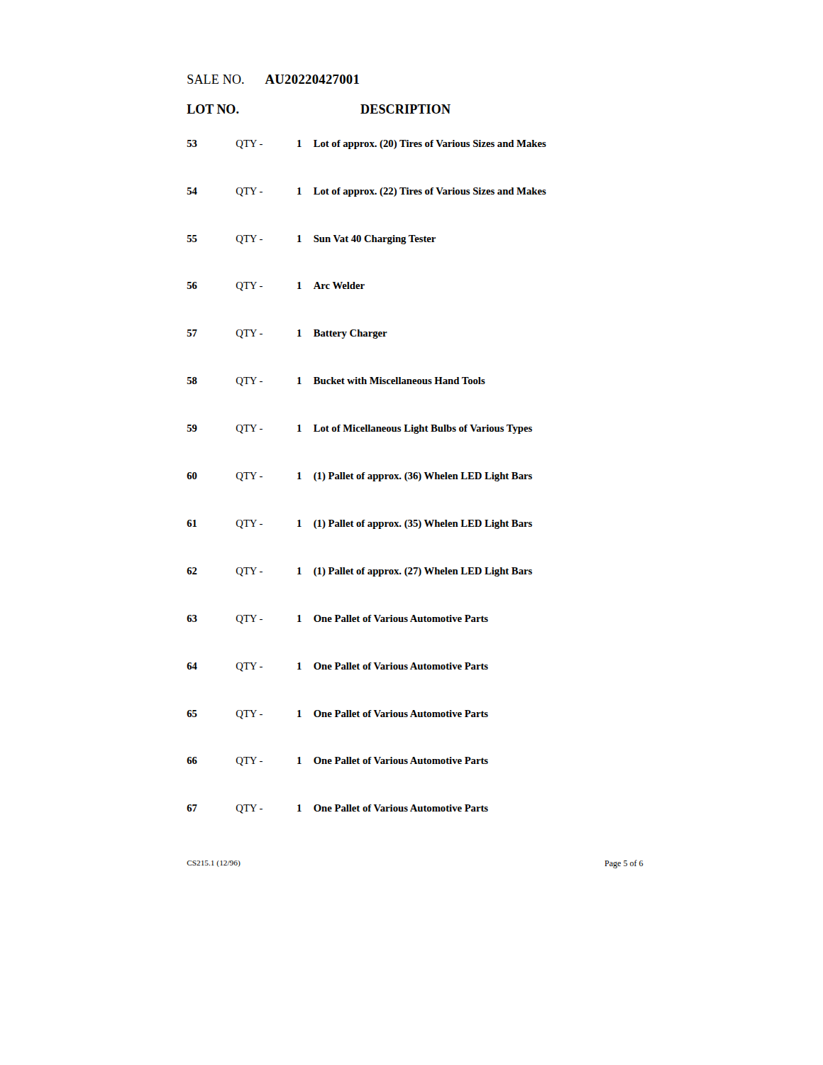SALE NO. AU20220427001
LOT NO. DESCRIPTION
| 53 | QTY - | 1 | Lot of approx. (20) Tires of Various Sizes and Makes |
| 54 | QTY - | 1 | Lot of approx. (22) Tires of Various Sizes and Makes |
| 55 | QTY - | 1 | Sun Vat 40 Charging Tester |
| 56 | QTY - | 1 | Arc Welder |
| 57 | QTY - | 1 | Battery Charger |
| 58 | QTY - | 1 | Bucket with Miscellaneous Hand Tools |
| 59 | QTY - | 1 | Lot of Micellaneous Light Bulbs of Various Types |
| 60 | QTY - | 1 | (1) Pallet of approx. (36) Whelen LED Light Bars |
| 61 | QTY - | 1 | (1) Pallet of approx. (35) Whelen LED Light Bars |
| 62 | QTY - | 1 | (1) Pallet of approx. (27) Whelen LED Light Bars |
| 63 | QTY - | 1 | One Pallet of Various Automotive Parts |
| 64 | QTY - | 1 | One Pallet of Various Automotive Parts |
| 65 | QTY - | 1 | One Pallet of Various Automotive Parts |
| 66 | QTY - | 1 | One Pallet of Various Automotive Parts |
| 67 | QTY - | 1 | One Pallet of Various Automotive Parts |
CS215.1 (12/96) Page 5 of 6